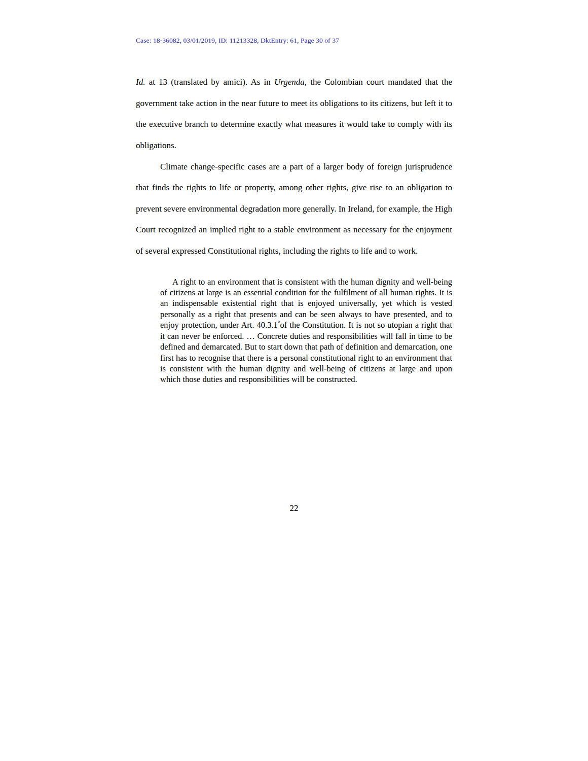Case: 18-36082, 03/01/2019, ID: 11213328, DktEntry: 61, Page 30 of 37
Id. at 13 (translated by amici). As in Urgenda, the Colombian court mandated that the government take action in the near future to meet its obligations to its citizens, but left it to the executive branch to determine exactly what measures it would take to comply with its obligations.
Climate change-specific cases are a part of a larger body of foreign jurisprudence that finds the rights to life or property, among other rights, give rise to an obligation to prevent severe environmental degradation more generally. In Ireland, for example, the High Court recognized an implied right to a stable environment as necessary for the enjoyment of several expressed Constitutional rights, including the rights to life and to work.
A right to an environment that is consistent with the human dignity and well-being of citizens at large is an essential condition for the fulfilment of all human rights. It is an indispensable existential right that is enjoyed universally, yet which is vested personally as a right that presents and can be seen always to have presented, and to enjoy protection, under Art. 40.3.1°of the Constitution. It is not so utopian a right that it can never be enforced. … Concrete duties and responsibilities will fall in time to be defined and demarcated. But to start down that path of definition and demarcation, one first has to recognise that there is a personal constitutional right to an environment that is consistent with the human dignity and well-being of citizens at large and upon which those duties and responsibilities will be constructed.
22